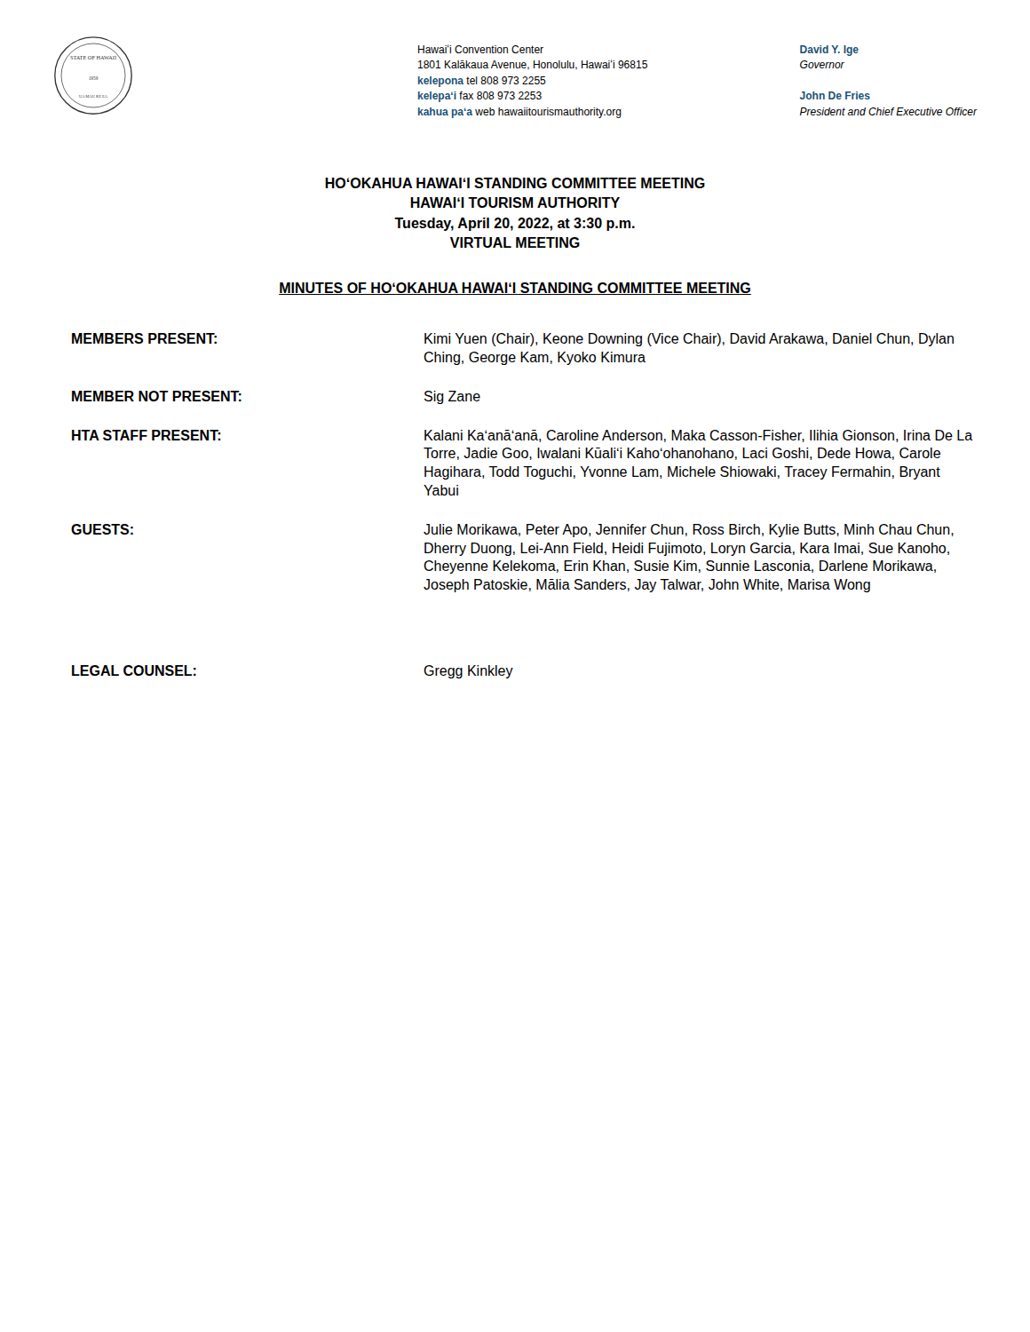Hawaiʻi Convention Center
1801 Kalākaua Avenue, Honolulu, Hawaiʻi 96815
kelepona tel 808 973 2255
kelepaʻi fax 808 973 2253
kahua paʻa web hawaiitourismauthority.org
David Y. Ige
Governor
John De Fries
President and Chief Executive Officer
HOʻOKAHUA HAWAIʻI STANDING COMMITTEE MEETING
HAWAIʻI TOURISM AUTHORITY
Tuesday, April 20, 2022, at 3:30 p.m.
VIRTUAL MEETING
MINUTES OF HOʻOKAHUA HAWAIʻI STANDING COMMITTEE MEETING
| MEMBERS PRESENT: | Kimi Yuen (Chair), Keone Downing (Vice Chair), David Arakawa, Daniel Chun, Dylan Ching, George Kam, Kyoko Kimura |
| MEMBER NOT PRESENT: | Sig Zane |
| HTA STAFF PRESENT: | Kalani Kaʻanāʻanā, Caroline Anderson, Maka Casson-Fisher, Ilihia Gionson, Irina De La Torre, Jadie Goo, Iwalani Kūaliʻi Kahoʻohanohano, Laci Goshi, Dede Howa, Carole Hagihara, Todd Toguchi, Yvonne Lam, Michele Shiowaki, Tracey Fermahin, Bryant Yabui |
| GUESTS: | Julie Morikawa, Peter Apo, Jennifer Chun, Ross Birch, Kylie Butts, Minh Chau Chun, Dherry Duong, Lei-Ann Field, Heidi Fujimoto, Loryn Garcia, Kara Imai, Sue Kanoho, Cheyenne Kelekoma, Erin Khan, Susie Kim, Sunnie Lasconia, Darlene Morikawa, Joseph Patoskie, Mālia Sanders, Jay Talwar, John White, Marisa Wong |
| LEGAL COUNSEL: | Gregg Kinkley |